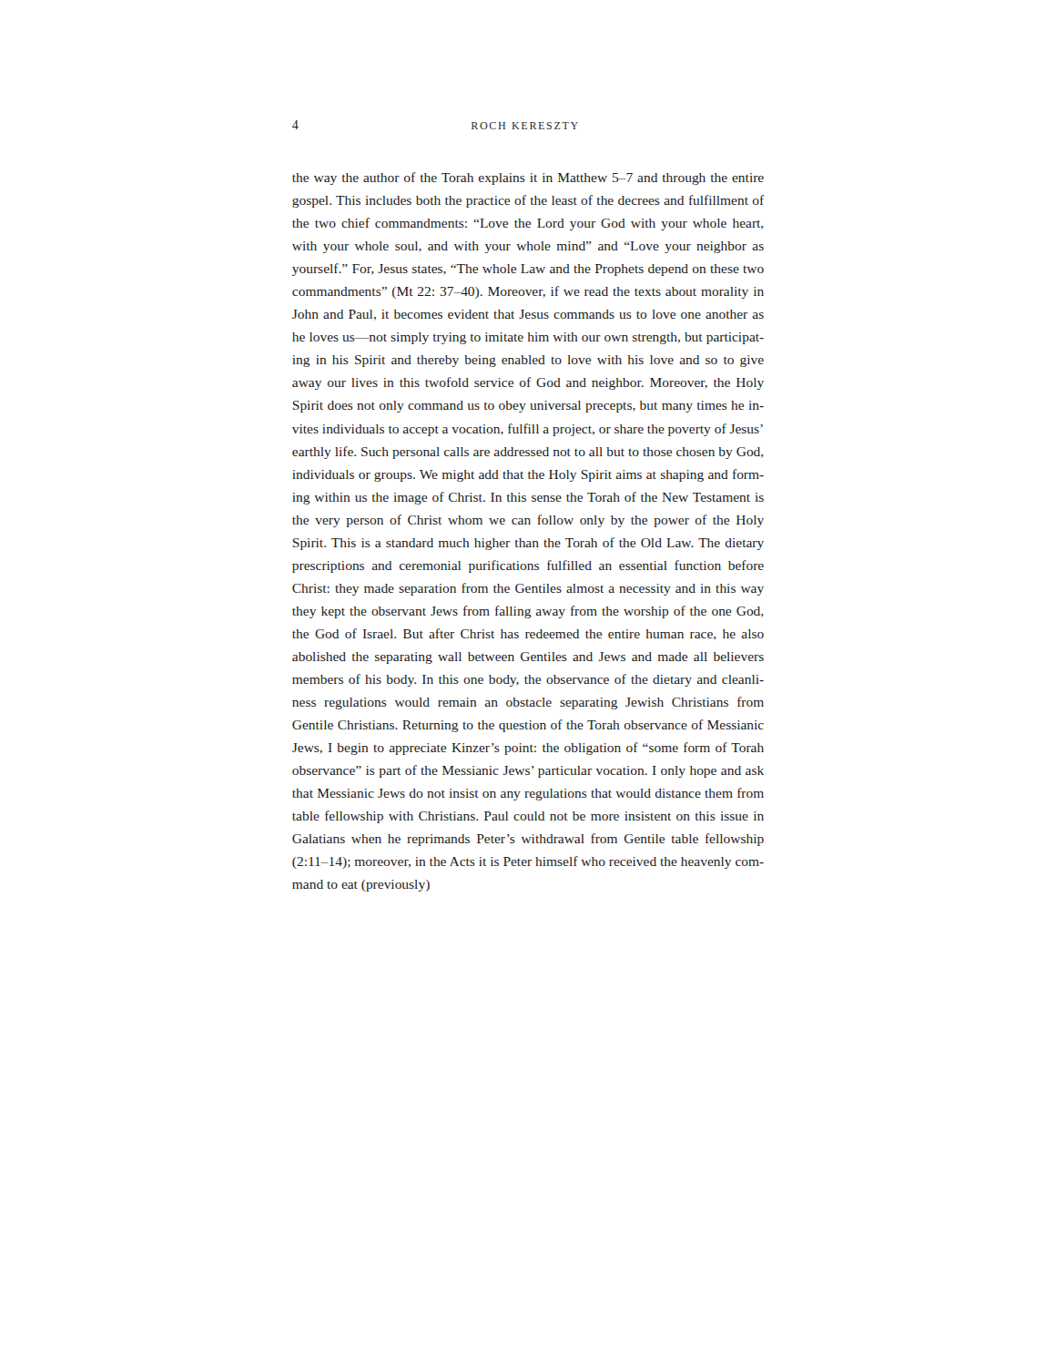4 Roch Kereszty
the way the author of the Torah explains it in Matthew 5–7 and through the entire gospel. This includes both the practice of the least of the decrees and fulfillment of the two chief commandments: “Love the Lord your God with your whole heart, with your whole soul, and with your whole mind” and “Love your neighbor as yourself.” For, Jesus states, “The whole Law and the Prophets depend on these two commandments” (Mt 22: 37–40). Moreover, if we read the texts about morality in John and Paul, it becomes evident that Jesus commands us to love one another as he loves us—not simply trying to imitate him with our own strength, but participating in his Spirit and thereby being enabled to love with his love and so to give away our lives in this twofold service of God and neighbor. Moreover, the Holy Spirit does not only command us to obey universal precepts, but many times he invites individuals to accept a vocation, fulfill a project, or share the poverty of Jesus’ earthly life. Such personal calls are addressed not to all but to those chosen by God, individuals or groups. We might add that the Holy Spirit aims at shaping and forming within us the image of Christ. In this sense the Torah of the New Testament is the very person of Christ whom we can follow only by the power of the Holy Spirit. This is a standard much higher than the Torah of the Old Law. The dietary prescriptions and ceremonial purifications fulfilled an essential function before Christ: they made separation from the Gentiles almost a necessity and in this way they kept the observant Jews from falling away from the worship of the one God, the God of Israel. But after Christ has redeemed the entire human race, he also abolished the separating wall between Gentiles and Jews and made all believers members of his body. In this one body, the observance of the dietary and cleanliness regulations would remain an obstacle separating Jewish Christians from Gentile Christians. Returning to the question of the Torah observance of Messianic Jews, I begin to appreciate Kinzer’s point: the obligation of “some form of Torah observance” is part of the Messianic Jews’ particular vocation. I only hope and ask that Messianic Jews do not insist on any regulations that would distance them from table fellowship with Christians. Paul could not be more insistent on this issue in Galatians when he reprimands Peter’s withdrawal from Gentile table fellowship (2:11–14); moreover, in the Acts it is Peter himself who received the heavenly command to eat (previously)